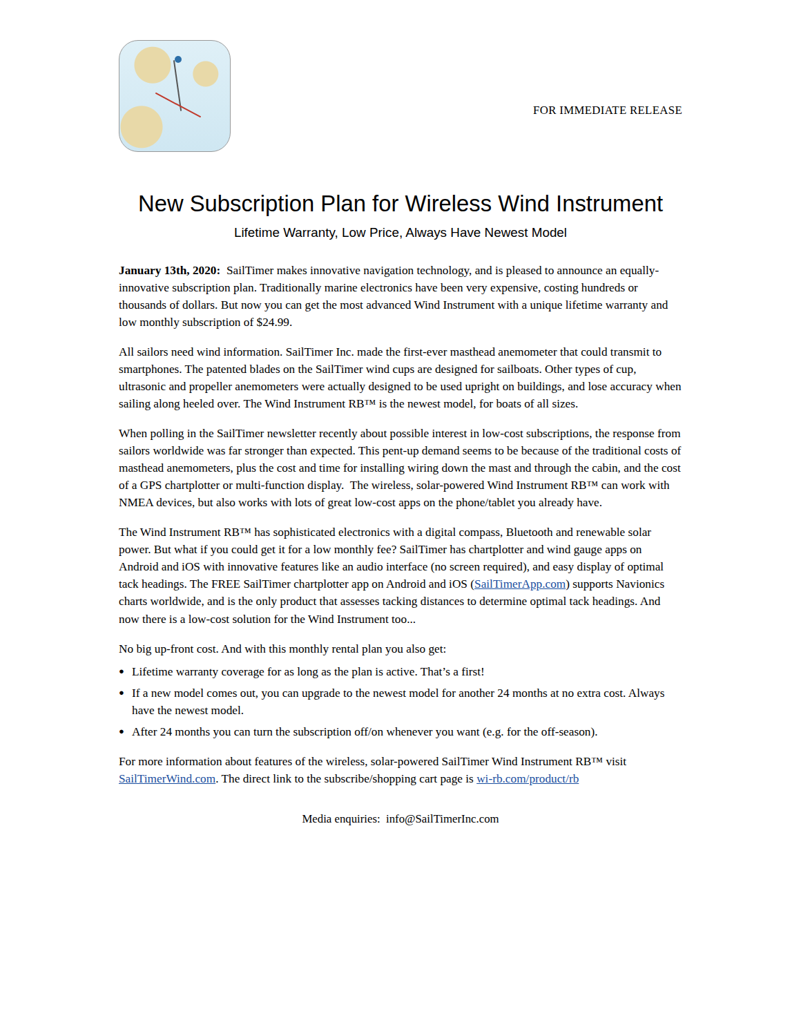FOR IMMEDIATE RELEASE
New Subscription Plan for Wireless Wind Instrument
Lifetime Warranty, Low Price, Always Have Newest Model
January 13th, 2020: SailTimer makes innovative navigation technology, and is pleased to announce an equally-innovative subscription plan. Traditionally marine electronics have been very expensive, costing hundreds or thousands of dollars. But now you can get the most advanced Wind Instrument with a unique lifetime warranty and low monthly subscription of $24.99.
All sailors need wind information. SailTimer Inc. made the first-ever masthead anemometer that could transmit to smartphones. The patented blades on the SailTimer wind cups are designed for sailboats. Other types of cup, ultrasonic and propeller anemometers were actually designed to be used upright on buildings, and lose accuracy when sailing along heeled over. The Wind Instrument RB™ is the newest model, for boats of all sizes.
When polling in the SailTimer newsletter recently about possible interest in low-cost subscriptions, the response from sailors worldwide was far stronger than expected. This pent-up demand seems to be because of the traditional costs of masthead anemometers, plus the cost and time for installing wiring down the mast and through the cabin, and the cost of a GPS chartplotter or multi-function display. The wireless, solar-powered Wind Instrument RB™ can work with NMEA devices, but also works with lots of great low-cost apps on the phone/tablet you already have.
The Wind Instrument RB™ has sophisticated electronics with a digital compass, Bluetooth and renewable solar power. But what if you could get it for a low monthly fee? SailTimer has chartplotter and wind gauge apps on Android and iOS with innovative features like an audio interface (no screen required), and easy display of optimal tack headings. The FREE SailTimer chartplotter app on Android and iOS (SailTimerApp.com) supports Navionics charts worldwide, and is the only product that assesses tacking distances to determine optimal tack headings. And now there is a low-cost solution for the Wind Instrument too...
No big up-front cost. And with this monthly rental plan you also get:
Lifetime warranty coverage for as long as the plan is active. That’s a first!
If a new model comes out, you can upgrade to the newest model for another 24 months at no extra cost. Always have the newest model.
After 24 months you can turn the subscription off/on whenever you want (e.g. for the off-season).
For more information about features of the wireless, solar-powered SailTimer Wind Instrument RB™ visit SailTimerWind.com. The direct link to the subscribe/shopping cart page is wi-rb.com/product/rb
Media enquiries: info@SailTimerInc.com